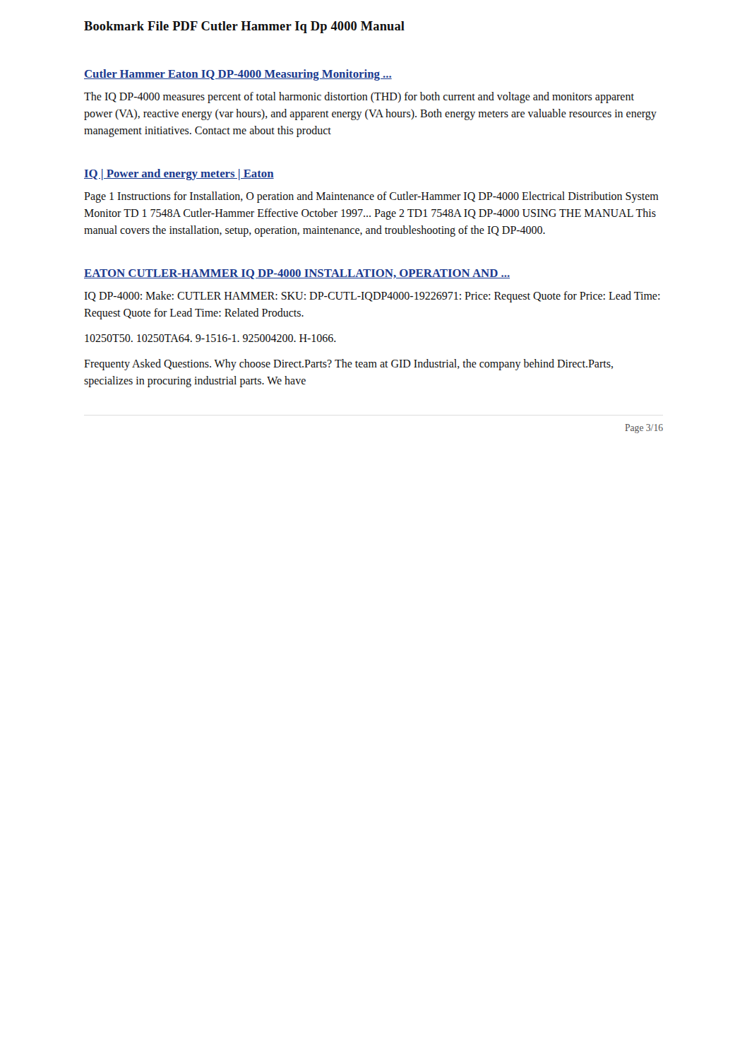Bookmark File PDF Cutler Hammer Iq Dp 4000 Manual
Cutler Hammer Eaton IQ DP-4000 Measuring Monitoring ...
The IQ DP-4000 measures percent of total harmonic distortion (THD) for both current and voltage and monitors apparent power (VA), reactive energy (var hours), and apparent energy (VA hours). Both energy meters are valuable resources in energy management initiatives. Contact me about this product
IQ | Power and energy meters | Eaton
Page 1 Instructions for Installation, O peration and Maintenance of Cutler-Hammer IQ DP-4000 Electrical Distribution System Monitor TD 1 7548A Cutler-Hammer Effective October 1997... Page 2 TD1 7548A IQ DP-4000 USING THE MANUAL This manual covers the installation, setup, operation, maintenance, and troubleshooting of the IQ DP-4000.
EATON CUTLER-HAMMER IQ DP-4000 INSTALLATION, OPERATION AND ...
IQ DP-4000: Make: CUTLER HAMMER: SKU: DP-CUTL-IQDP4000-19226971: Price: Request Quote for Price: Lead Time: Request Quote for Lead Time: Related Products.
10250T50. 10250TA64. 9-1516-1. 925004200. H-1066.
Frequenty Asked Questions. Why choose Direct.Parts? The team at GID Industrial, the company behind Direct.Parts, specializes in procuring industrial parts. We have
Page 3/16